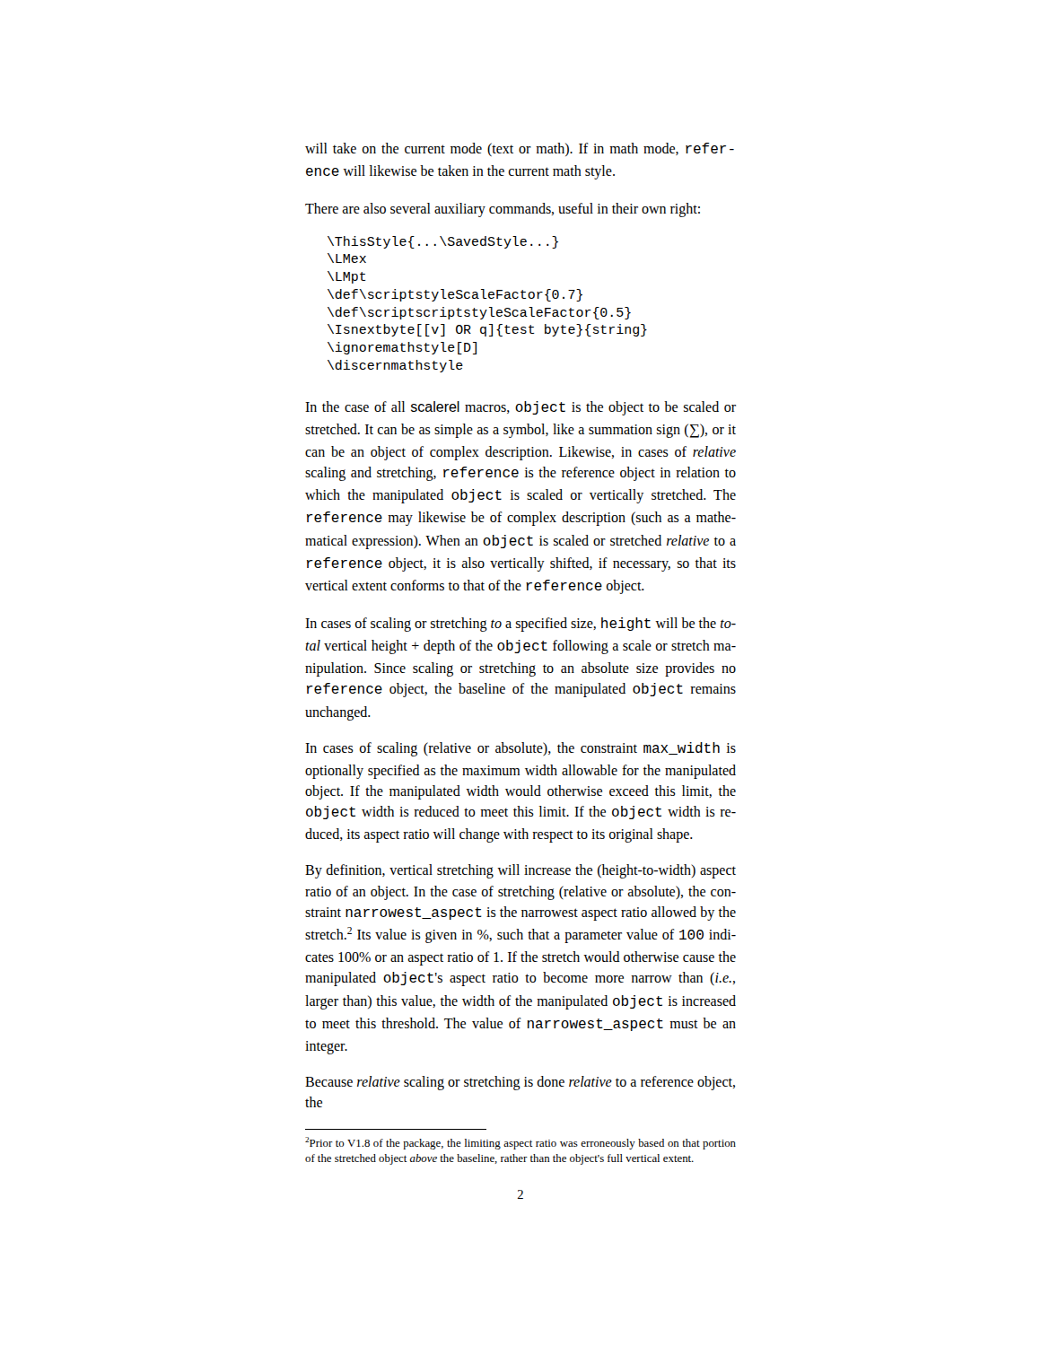will take on the current mode (text or math). If in math mode, reference will likewise be taken in the current math style.
There are also several auxiliary commands, useful in their own right:
\ThisStyle{...\SavedStyle...}
\LMex
\LMpt
\def\scriptstyleScaleFactor{0.7}
\def\scriptscriptstyleScaleFactor{0.5}
\Isnextbyte[[v] OR q]{test byte}{string}
\ignoremathstyle[D]
\discernmathstyle
In the case of all scalerel macros, object is the object to be scaled or stretched. It can be as simple as a symbol, like a summation sign (∑), or it can be an object of complex description. Likewise, in cases of relative scaling and stretching, reference is the reference object in relation to which the manipulated object is scaled or vertically stretched. The reference may likewise be of complex description (such as a mathematical expression). When an object is scaled or stretched relative to a reference object, it is also vertically shifted, if necessary, so that its vertical extent conforms to that of the reference object.
In cases of scaling or stretching to a specified size, height will be the total vertical height + depth of the object following a scale or stretch manipulation. Since scaling or stretching to an absolute size provides no reference object, the baseline of the manipulated object remains unchanged.
In cases of scaling (relative or absolute), the constraint max_width is optionally specified as the maximum width allowable for the manipulated object. If the manipulated width would otherwise exceed this limit, the object width is reduced to meet this limit. If the object width is reduced, its aspect ratio will change with respect to its original shape.
By definition, vertical stretching will increase the (height-to-width) aspect ratio of an object. In the case of stretching (relative or absolute), the constraint narrowest_aspect is the narrowest aspect ratio allowed by the stretch.2 Its value is given in %, such that a parameter value of 100 indicates 100% or an aspect ratio of 1. If the stretch would otherwise cause the manipulated object's aspect ratio to become more narrow than (i.e., larger than) this value, the width of the manipulated object is increased to meet this threshold. The value of narrowest_aspect must be an integer.
Because relative scaling or stretching is done relative to a reference object, the
2Prior to V1.8 of the package, the limiting aspect ratio was erroneously based on that portion of the stretched object above the baseline, rather than the object's full vertical extent.
2